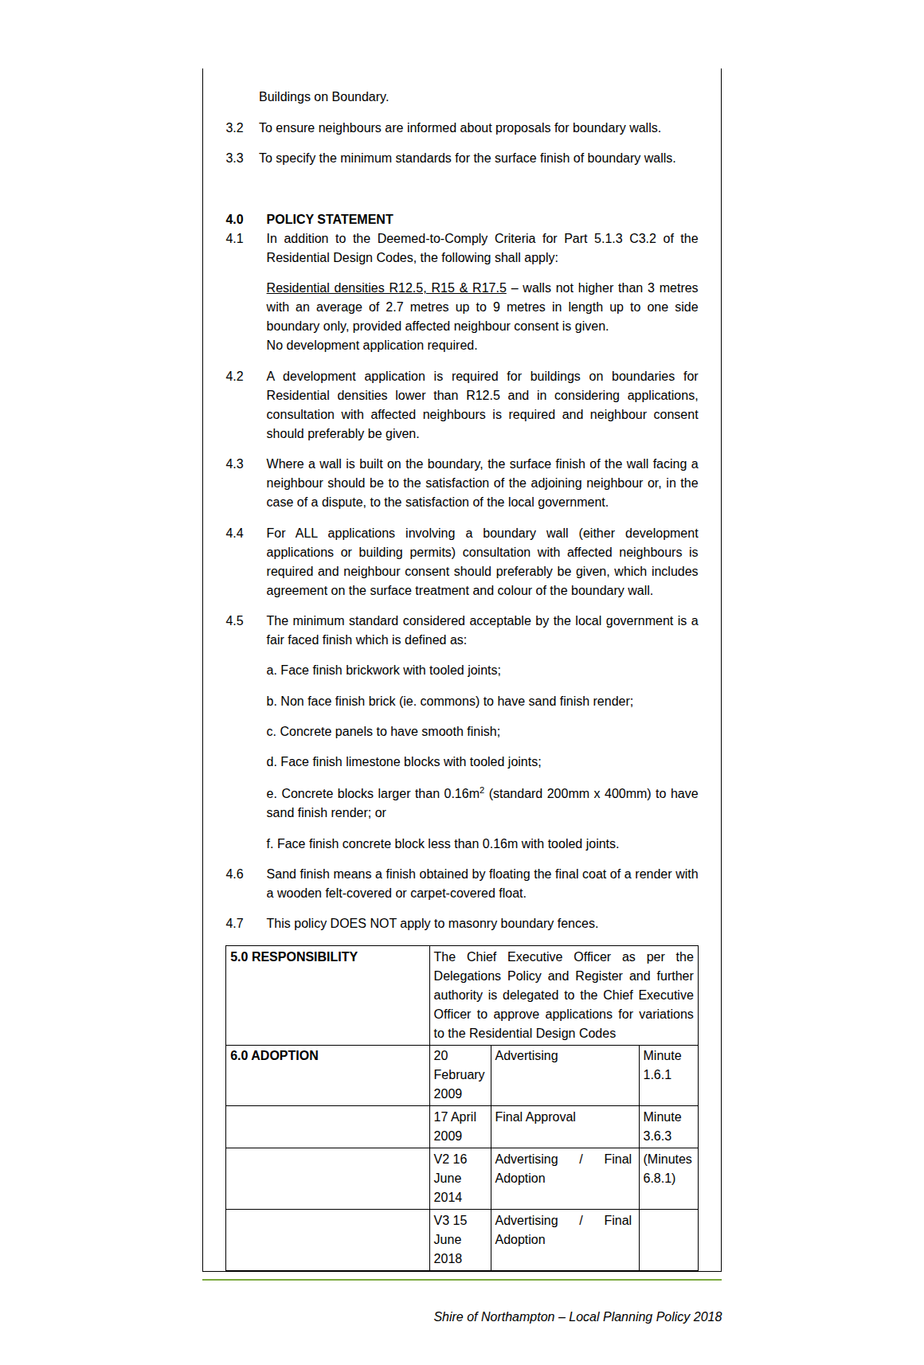Buildings on Boundary.
3.2
To ensure neighbours are informed about proposals for boundary walls.
3.3
To specify the minimum standards for the surface finish of boundary walls.
4.0
POLICY STATEMENT
4.1
In addition to the Deemed-to-Comply Criteria for Part 5.1.3 C3.2 of the Residential Design Codes, the following shall apply:
Residential densities R12.5, R15 & R17.5 – walls not higher than 3 metres with an average of 2.7 metres up to 9 metres in length up to one side boundary only, provided affected neighbour consent is given.
No development application required.
4.2
A development application is required for buildings on boundaries for Residential densities lower than R12.5 and in considering applications, consultation with affected neighbours is required and neighbour consent should preferably be given.
4.3
Where a wall is built on the boundary, the surface finish of the wall facing a neighbour should be to the satisfaction of the adjoining neighbour or, in the case of a dispute, to the satisfaction of the local government.
4.4
For ALL applications involving a boundary wall (either development applications or building permits) consultation with affected neighbours is required and neighbour consent should preferably be given, which includes agreement on the surface treatment and colour of the boundary wall.
4.5
The minimum standard considered acceptable by the local government is a fair faced finish which is defined as:
a. Face finish brickwork with tooled joints;
b. Non face finish brick (ie. commons) to have sand finish render;
c. Concrete panels to have smooth finish;
d. Face finish limestone blocks with tooled joints;
e. Concrete blocks larger than 0.16m2 (standard 200mm x 400mm) to have sand finish render; or
f. Face finish concrete block less than 0.16m with tooled joints.
4.6
Sand finish means a finish obtained by floating the final coat of a render with a wooden felt-covered or carpet-covered float.
4.7
This policy DOES NOT apply to masonry boundary fences.
| 5.0 RESPONSIBILITY | The Chief Executive Officer as per the Delegations Policy and Register and further authority is delegated to the Chief Executive Officer to approve applications for variations to the Residential Design Codes |
| 6.0 ADOPTION | 20 February 2009 | Advertising | Minute 1.6.1 |
| | 17 April 2009 | Final Approval | Minute 3.6.3 |
| | V2 16 June 2014 | Advertising / Final Adoption | (Minutes 6.8.1) |
| | V3 15 June 2018 | Advertising / Final Adoption | |
Shire of Northampton – Local Planning Policy 2018